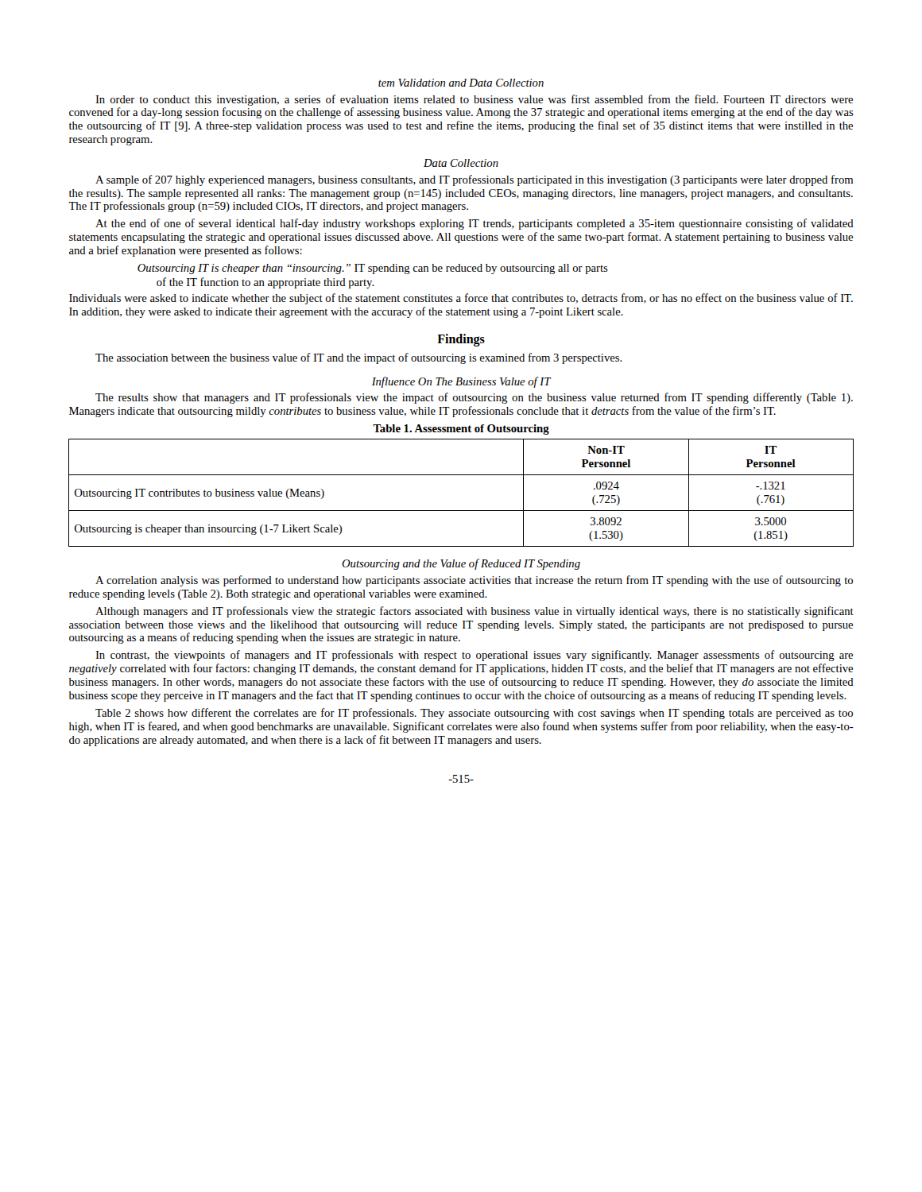tem Validation and Data Collection
In order to conduct this investigation, a series of evaluation items related to business value was first assembled from the field. Fourteen IT directors were convened for a day-long session focusing on the challenge of assessing business value. Among the 37 strategic and operational items emerging at the end of the day was the outsourcing of IT [9]. A three-step validation process was used to test and refine the items, producing the final set of 35 distinct items that were instilled in the research program.
Data Collection
A sample of 207 highly experienced managers, business consultants, and IT professionals participated in this investigation (3 participants were later dropped from the results). The sample represented all ranks: The management group (n=145) included CEOs, managing directors, line managers, project managers, and consultants. The IT professionals group (n=59) included CIOs, IT directors, and project managers.
At the end of one of several identical half-day industry workshops exploring IT trends, participants completed a 35-item questionnaire consisting of validated statements encapsulating the strategic and operational issues discussed above. All questions were of the same two-part format. A statement pertaining to business value and a brief explanation were presented as follows:
Outsourcing IT is cheaper than “insourcing.” IT spending can be reduced by outsourcing all or parts
of the IT function to an appropriate third party.
Individuals were asked to indicate whether the subject of the statement constitutes a force that contributes to, detracts from, or has no effect on the business value of IT. In addition, they were asked to indicate their agreement with the accuracy of the statement using a 7-point Likert scale.
Findings
The association between the business value of IT and the impact of outsourcing is examined from 3 perspectives.
Influence On The Business Value of IT
The results show that managers and IT professionals view the impact of outsourcing on the business value returned from IT spending differently (Table 1). Managers indicate that outsourcing mildly contributes to business value, while IT professionals conclude that it detracts from the value of the firm’s IT.
Table 1. Assessment of Outsourcing
| | Non-IT Personnel | IT Personnel |
| --- | --- | --- |
| Outsourcing IT contributes to business value (Means) | .0924 (.725) | -.1321 (.761) |
| Outsourcing is cheaper than insourcing (1-7 Likert Scale) | 3.8092 (1.530) | 3.5000 (1.851) |
Outsourcing and the Value of Reduced IT Spending
A correlation analysis was performed to understand how participants associate activities that increase the return from IT spending with the use of outsourcing to reduce spending levels (Table 2). Both strategic and operational variables were examined.
Although managers and IT professionals view the strategic factors associated with business value in virtually identical ways, there is no statistically significant association between those views and the likelihood that outsourcing will reduce IT spending levels. Simply stated, the participants are not predisposed to pursue outsourcing as a means of reducing spending when the issues are strategic in nature.
In contrast, the viewpoints of managers and IT professionals with respect to operational issues vary significantly. Manager assessments of outsourcing are negatively correlated with four factors: changing IT demands, the constant demand for IT applications, hidden IT costs, and the belief that IT managers are not effective business managers. In other words, managers do not associate these factors with the use of outsourcing to reduce IT spending. However, they do associate the limited business scope they perceive in IT managers and the fact that IT spending continues to occur with the choice of outsourcing as a means of reducing IT spending levels.
Table 2 shows how different the correlates are for IT professionals. They associate outsourcing with cost savings when IT spending totals are perceived as too high, when IT is feared, and when good benchmarks are unavailable. Significant correlates were also found when systems suffer from poor reliability, when the easy-to-do applications are already automated, and when there is a lack of fit between IT managers and users.
-515-